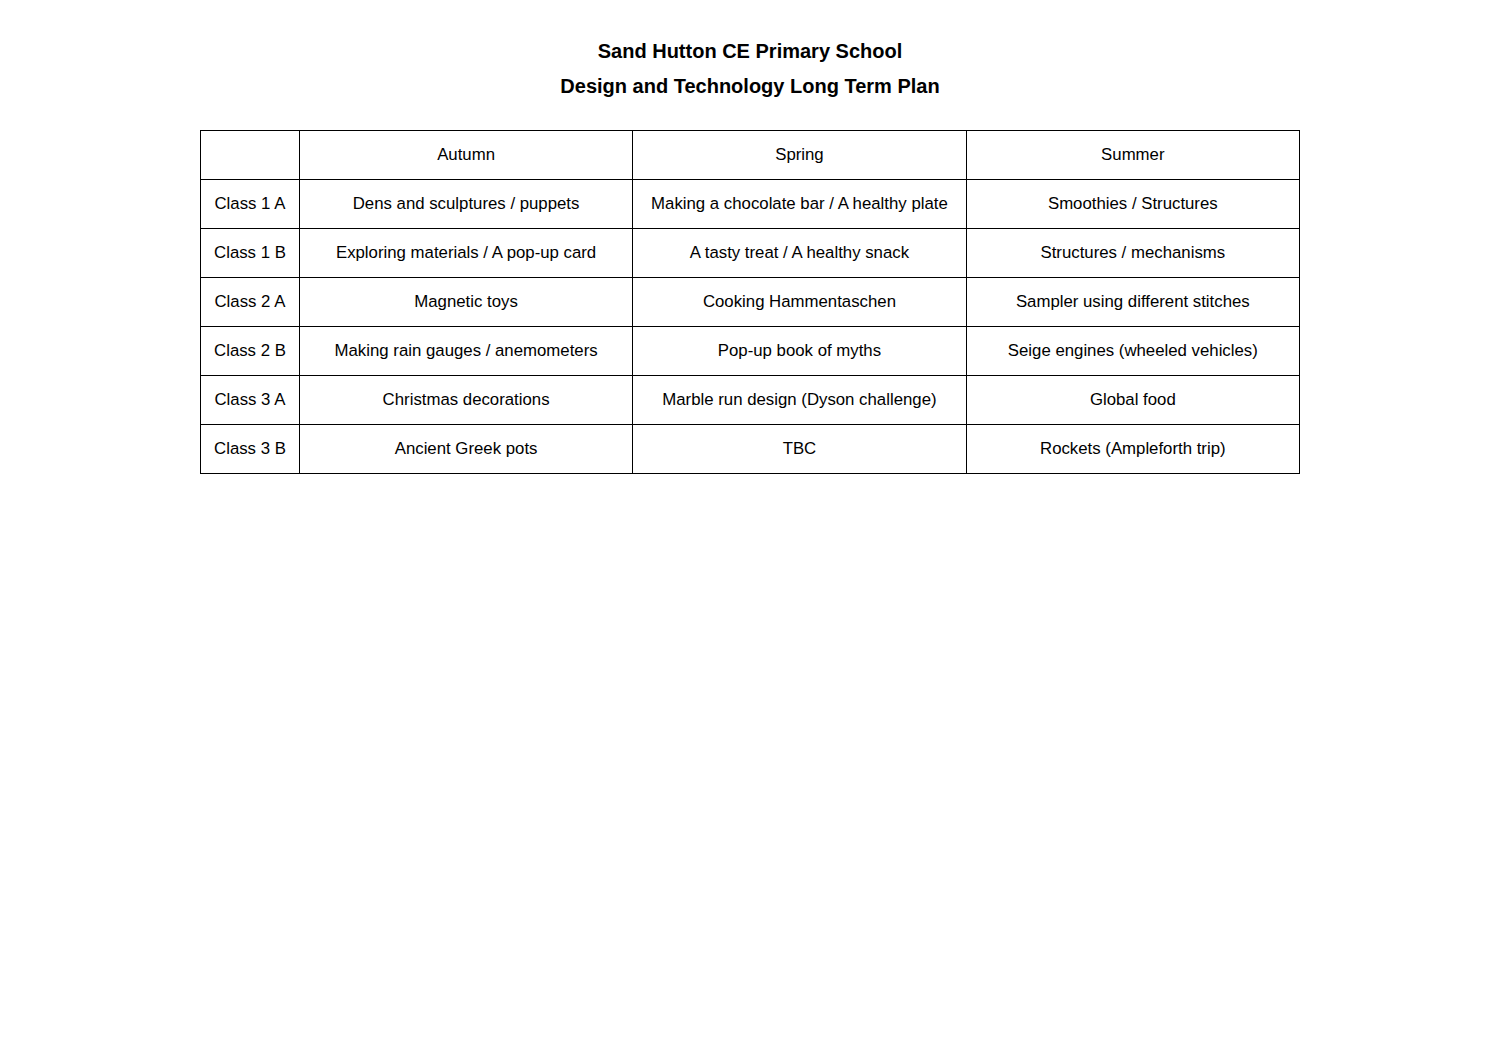Sand Hutton CE Primary School
Design and Technology Long Term Plan
| | Autumn | Spring | Summer |
| --- | --- | --- | --- |
| Class 1 A | Dens and sculptures / puppets | Making a chocolate bar / A healthy plate | Smoothies / Structures |
| Class 1 B | Exploring materials / A pop-up card | A tasty treat / A healthy snack | Structures / mechanisms |
| Class 2 A | Magnetic toys | Cooking Hammentaschen | Sampler using different stitches |
| Class 2 B | Making rain gauges / anemometers | Pop-up book of myths | Seige engines (wheeled vehicles) |
| Class 3 A | Christmas decorations | Marble run design (Dyson challenge) | Global food |
| Class 3 B | Ancient Greek pots | TBC | Rockets (Ampleforth trip) |